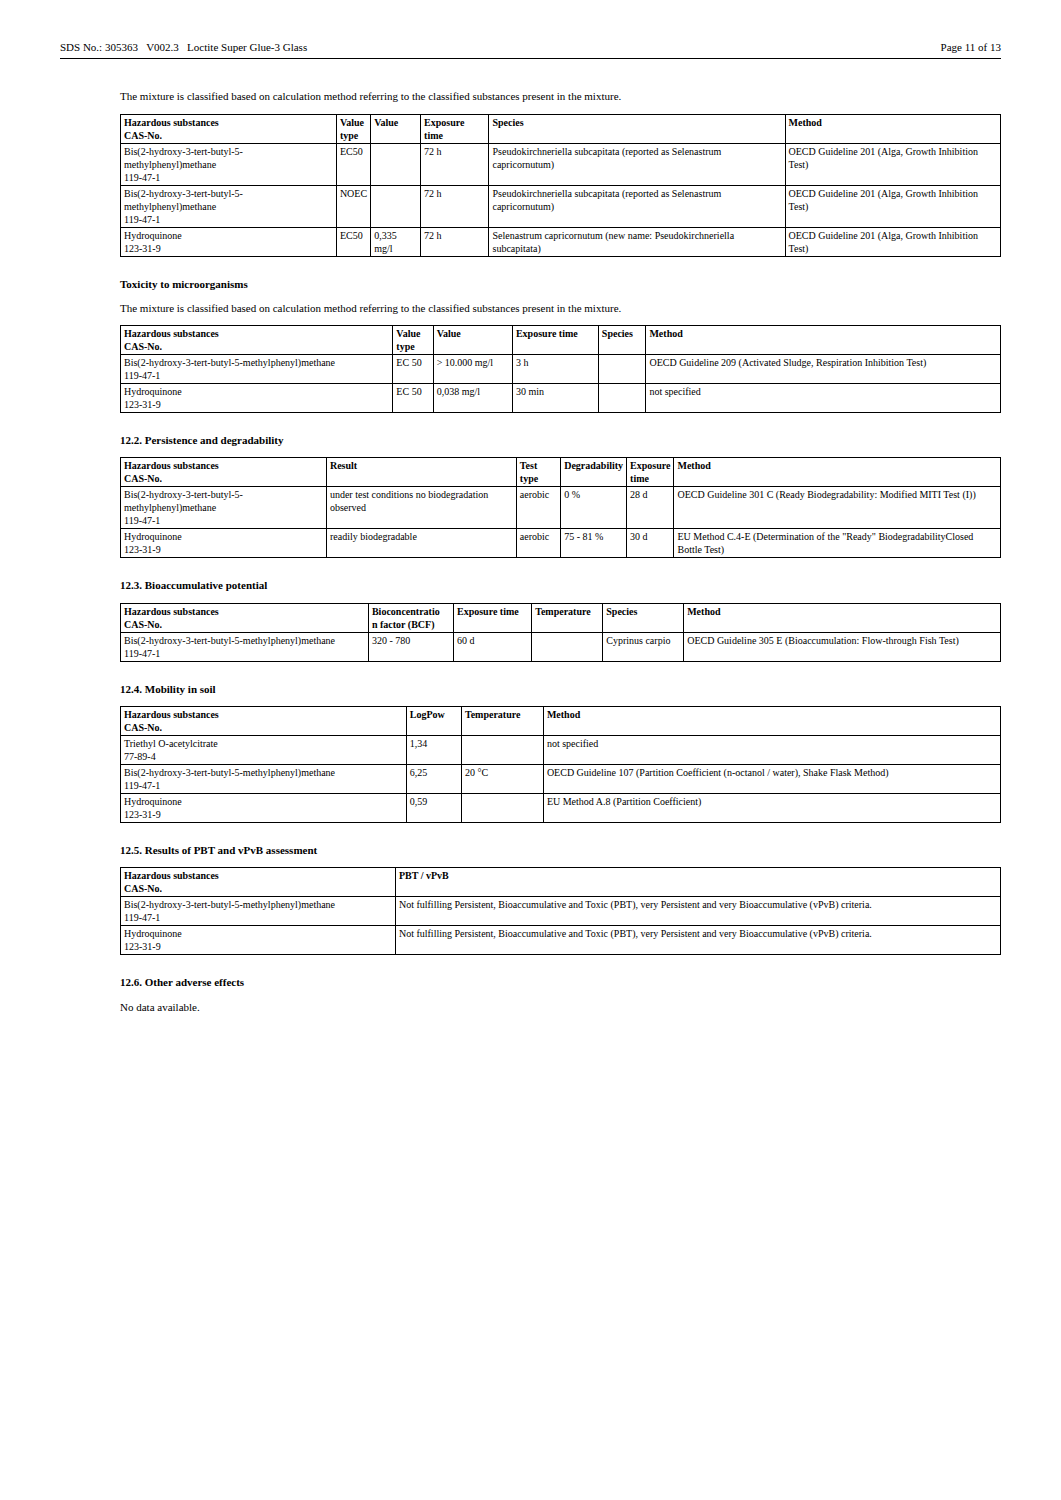SDS No.: 305363 V002.3 Loctite Super Glue-3 Glass
Page 11 of 13
The mixture is classified based on calculation method referring to the classified substances present in the mixture.
| Hazardous substances CAS-No. | Value type | Value | Exposure time | Species | Method |
| --- | --- | --- | --- | --- | --- |
| Bis(2-hydroxy-3-tert-butyl-5-methylphenyl)methane 119-47-1 | EC50 | | 72 h | Pseudokirchneriella subcapitata (reported as Selenastrum capricornutum) | OECD Guideline 201 (Alga, Growth Inhibition Test) |
| Bis(2-hydroxy-3-tert-butyl-5-methylphenyl)methane 119-47-1 | NOEC | | 72 h | Pseudokirchneriella subcapitata (reported as Selenastrum capricornutum) | OECD Guideline 201 (Alga, Growth Inhibition Test) |
| Hydroquinone 123-31-9 | EC50 | 0,335 mg/l | 72 h | Selenastrum capricornutum (new name: Pseudokirchneriella subcapitata) | OECD Guideline 201 (Alga, Growth Inhibition Test) |
Toxicity to microorganisms
The mixture is classified based on calculation method referring to the classified substances present in the mixture.
| Hazardous substances CAS-No. | Value type | Value | Exposure time | Species | Method |
| --- | --- | --- | --- | --- | --- |
| Bis(2-hydroxy-3-tert-butyl-5-methylphenyl)methane 119-47-1 | EC 50 | > 10.000 mg/l | 3 h | | OECD Guideline 209 (Activated Sludge, Respiration Inhibition Test) |
| Hydroquinone 123-31-9 | EC 50 | 0,038 mg/l | 30 min | | not specified |
12.2. Persistence and degradability
| Hazardous substances CAS-No. | Result | Test type | Degradability | Exposure time | Method |
| --- | --- | --- | --- | --- | --- |
| Bis(2-hydroxy-3-tert-butyl-5-methylphenyl)methane 119-47-1 | under test conditions no biodegradation observed | aerobic | 0 % | 28 d | OECD Guideline 301 C (Ready Biodegradability: Modified MITI Test (I)) |
| Hydroquinone 123-31-9 | readily biodegradable | aerobic | 75 - 81 % | 30 d | EU Method C.4-E (Determination of the "Ready" BiodegradabilityClosed Bottle Test) |
12.3. Bioaccumulative potential
| Hazardous substances CAS-No. | Bioconcentratio n factor (BCF) | Exposure time | Temperature | Species | Method |
| --- | --- | --- | --- | --- | --- |
| Bis(2-hydroxy-3-tert-butyl-5-methylphenyl)methane 119-47-1 | 320 - 780 | 60 d | | Cyprinus carpio | OECD Guideline 305 E (Bioaccumulation: Flow-through Fish Test) |
12.4. Mobility in soil
| Hazardous substances CAS-No. | LogPow | Temperature | Method |
| --- | --- | --- | --- |
| Triethyl O-acetylcitrate 77-89-4 | 1,34 | | not specified |
| Bis(2-hydroxy-3-tert-butyl-5-methylphenyl)methane 119-47-1 | 6,25 | 20 °C | OECD Guideline 107 (Partition Coefficient (n-octanol / water), Shake Flask Method) |
| Hydroquinone 123-31-9 | 0,59 | | EU Method A.8 (Partition Coefficient) |
12.5. Results of PBT and vPvB assessment
| Hazardous substances CAS-No. | PBT / vPvB |
| --- | --- |
| Bis(2-hydroxy-3-tert-butyl-5-methylphenyl)methane 119-47-1 | Not fulfilling Persistent, Bioaccumulative and Toxic (PBT), very Persistent and very Bioaccumulative (vPvB) criteria. |
| Hydroquinone 123-31-9 | Not fulfilling Persistent, Bioaccumulative and Toxic (PBT), very Persistent and very Bioaccumulative (vPvB) criteria. |
12.6. Other adverse effects
No data available.